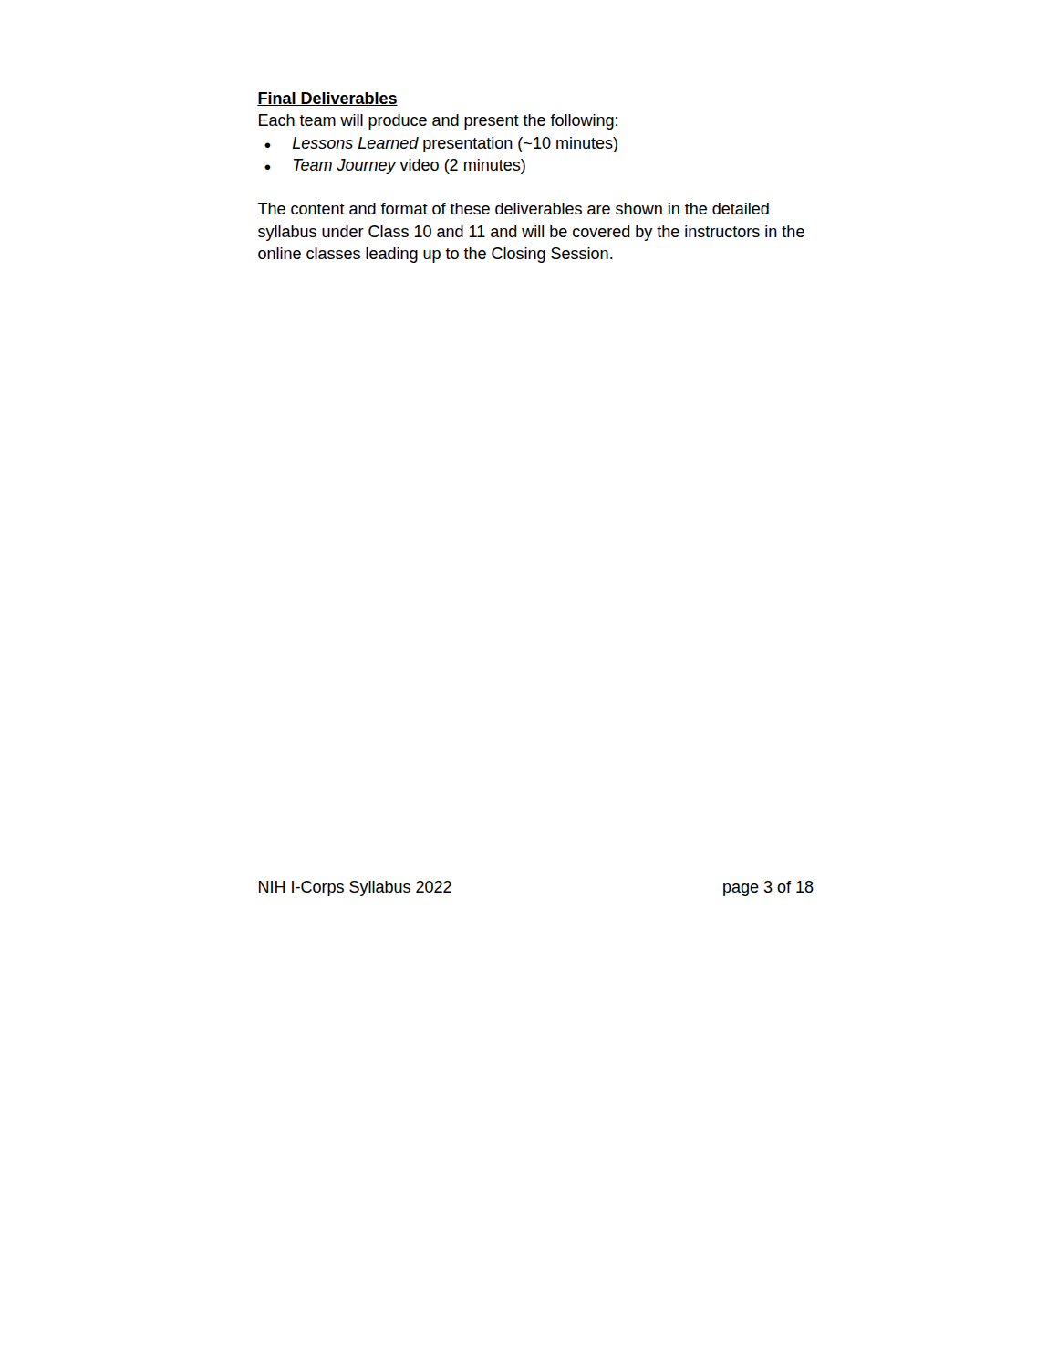Final Deliverables
Each team will produce and present the following:
Lessons Learned presentation (~10 minutes)
Team Journey video (2 minutes)
The content and format of these deliverables are shown in the detailed syllabus under Class 10 and 11 and will be covered by the instructors in the online classes leading up to the Closing Session.
NIH I-Corps Syllabus 2022 page 3 of 18